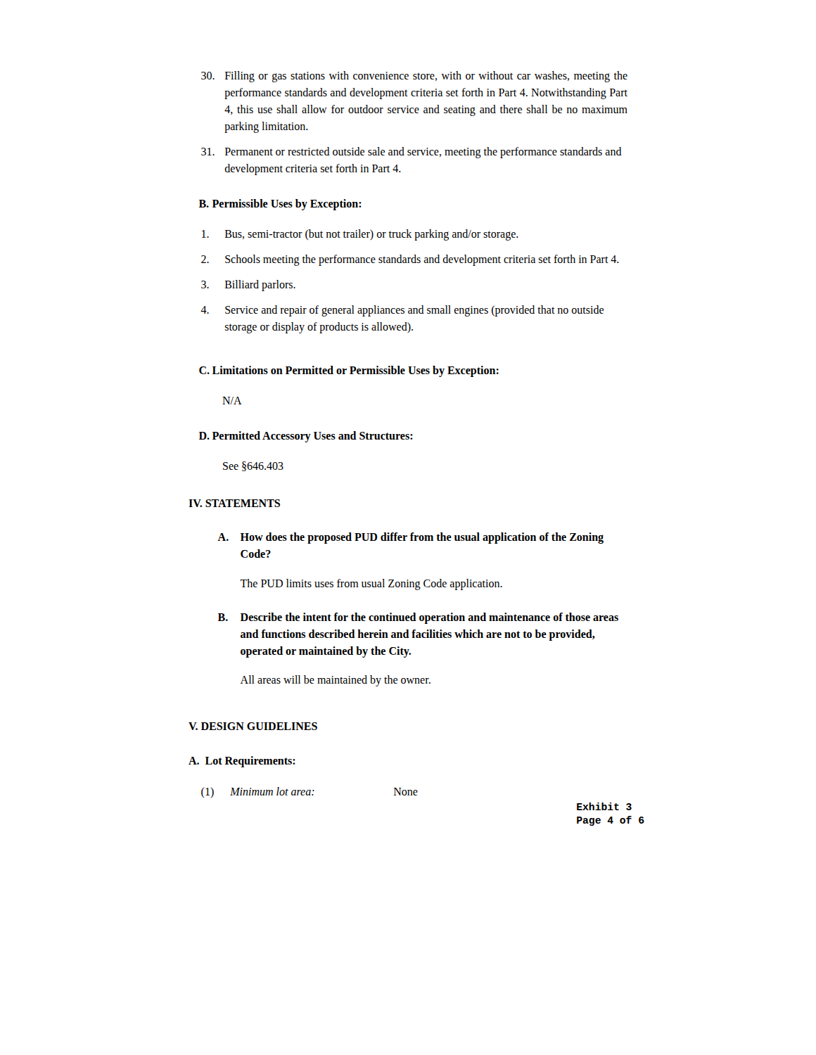30.
Filling or gas stations with convenience store, with or without car washes, meeting the performance standards and development criteria set forth in Part 4. Notwithstanding Part 4, this use shall allow for outdoor service and seating and there shall be no maximum parking limitation.
31.
Permanent or restricted outside sale and service, meeting the performance standards and development criteria set forth in Part 4.
B.
Permissible Uses by Exception:
1.
Bus, semi-tractor (but not trailer) or truck parking and/or storage.
2.
Schools meeting the performance standards and development criteria set forth in Part 4.
3.
Billiard parlors.
4.
Service and repair of general appliances and small engines (provided that no outside storage or display of products is allowed).
C.
Limitations on Permitted or Permissible Uses by Exception:
N/A
D.
Permitted Accessory Uses and Structures:
See §646.403
IV. STATEMENTS
A.
How does the proposed PUD differ from the usual application of the Zoning Code?
The PUD limits uses from usual Zoning Code application.
B.
Describe the intent for the continued operation and maintenance of those areas and functions described herein and facilities which are not to be provided, operated or maintained by the City.
All areas will be maintained by the owner.
V. DESIGN GUIDELINES
A. Lot Requirements:
(1)
Minimum lot area:
None
Exhibit 3
Page 4 of 6